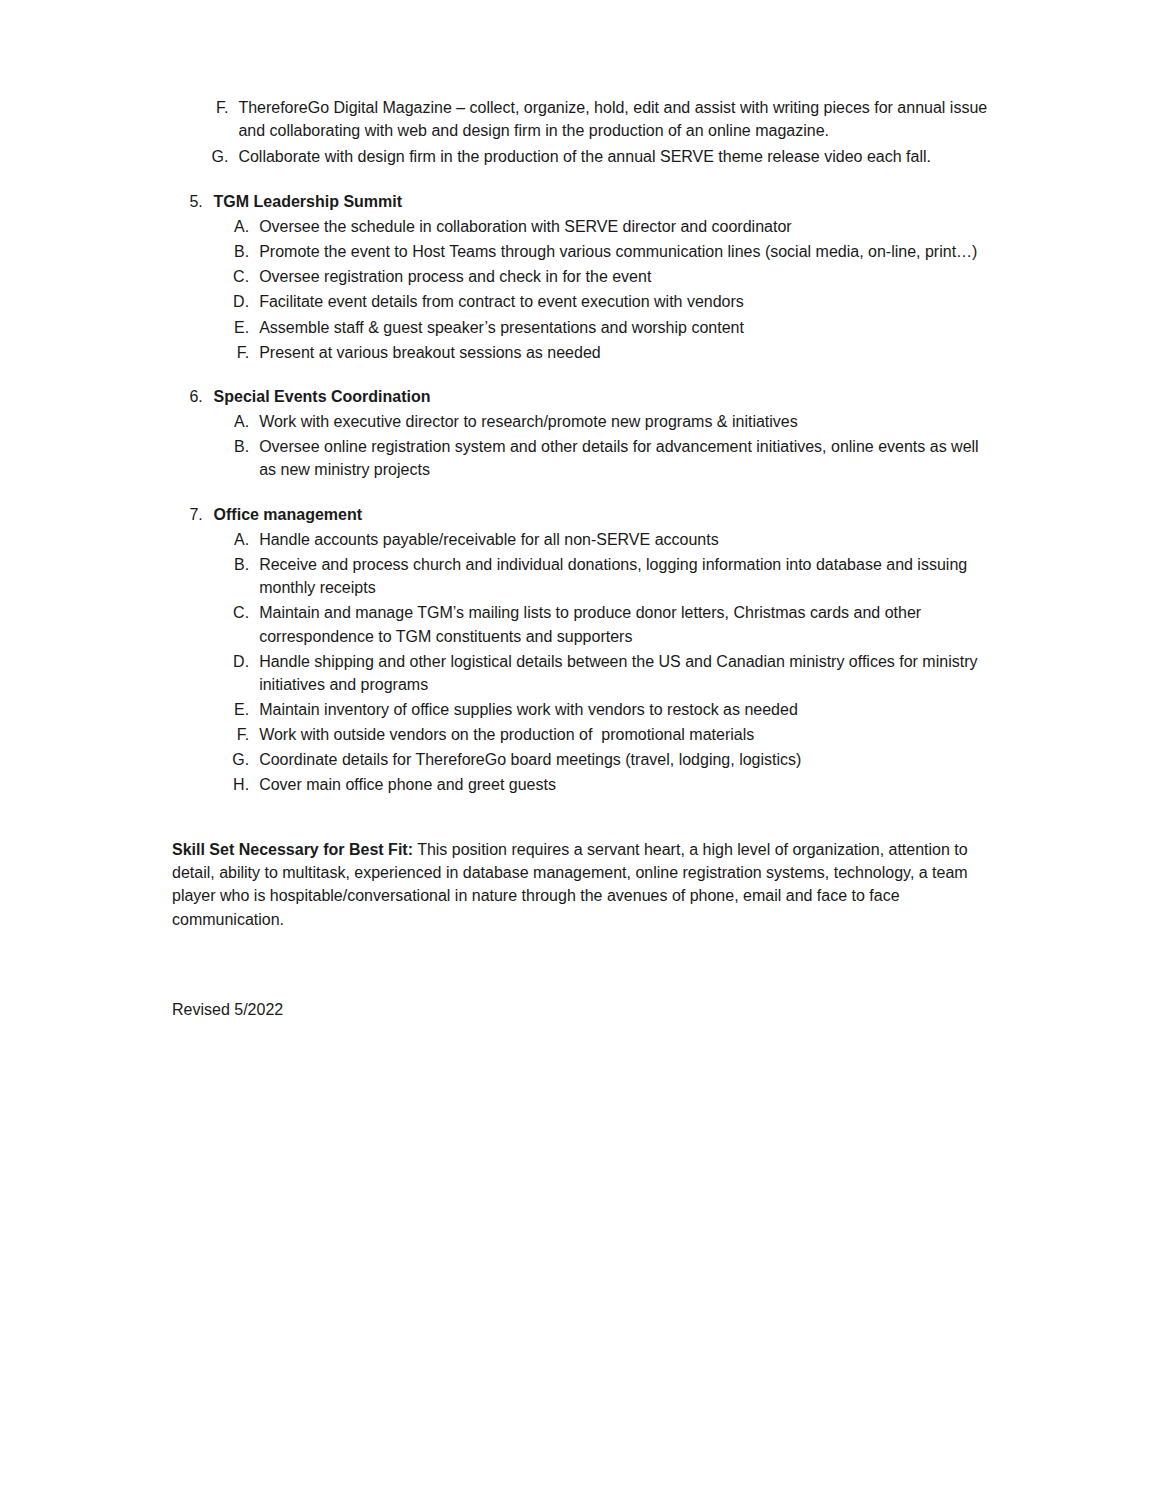ThereforeGo Digital Magazine – collect, organize, hold, edit and assist with writing pieces for annual issue and collaborating with web and design firm in the production of an online magazine.
Collaborate with design firm in the production of the annual SERVE theme release video each fall.
TGM Leadership Summit
Oversee the schedule in collaboration with SERVE director and coordinator
Promote the event to Host Teams through various communication lines (social media, on-line, print…)
Oversee registration process and check in for the event
Facilitate event details from contract to event execution with vendors
Assemble staff & guest speaker’s presentations and worship content
Present at various breakout sessions as needed
Special Events Coordination
Work with executive director to research/promote new programs & initiatives
Oversee online registration system and other details for advancement initiatives, online events as well as new ministry projects
Office management
Handle accounts payable/receivable for all non-SERVE accounts
Receive and process church and individual donations, logging information into database and issuing monthly receipts
Maintain and manage TGM’s mailing lists to produce donor letters, Christmas cards and other correspondence to TGM constituents and supporters
Handle shipping and other logistical details between the US and Canadian ministry offices for ministry initiatives and programs
Maintain inventory of office supplies work with vendors to restock as needed
Work with outside vendors on the production of promotional materials
Coordinate details for ThereforeGo board meetings (travel, lodging, logistics)
Cover main office phone and greet guests
Skill Set Necessary for Best Fit: This position requires a servant heart, a high level of organization, attention to detail, ability to multitask, experienced in database management, online registration systems, technology, a team player who is hospitable/conversational in nature through the avenues of phone, email and face to face communication.
Revised 5/2022